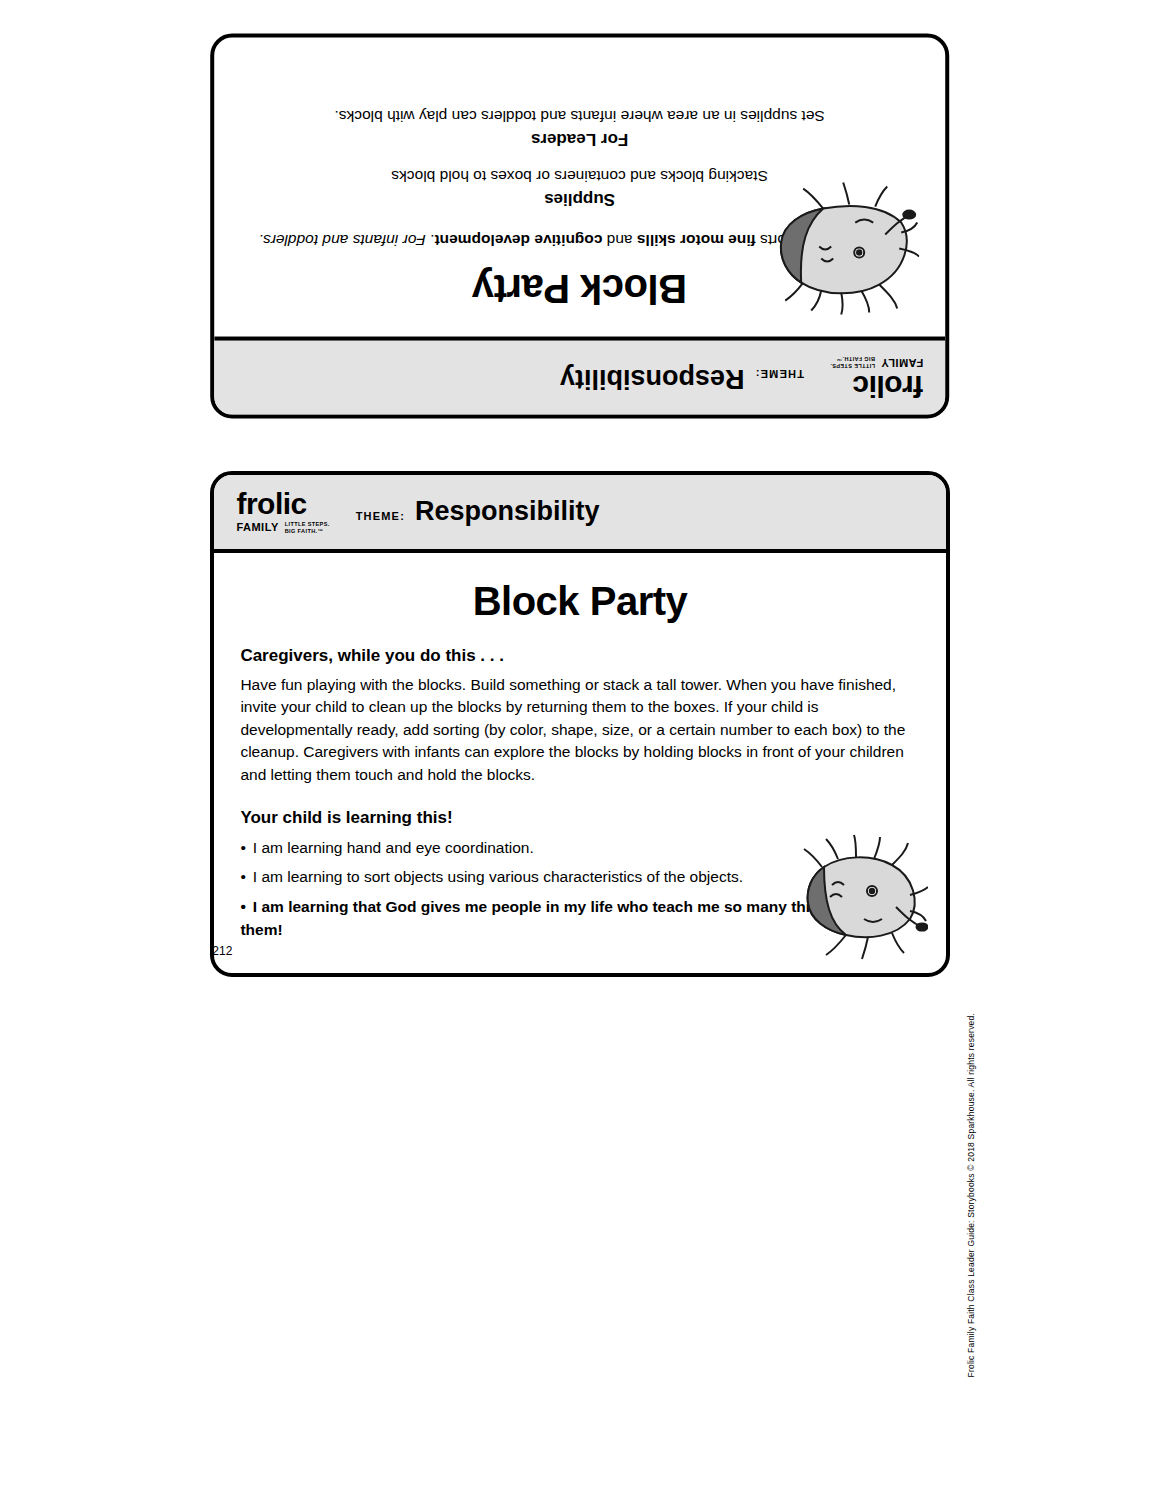frolic
FAMILY LITTLE STEPS.
BIG FAITH.™
THEME: Responsibility
Block Party
This center supports fine motor skills and cognitive development. For infants and toddlers.
Supplies
Stacking blocks and containers or boxes to hold blocks
For Leaders
Set supplies in an area where infants and toddlers can play with blocks.
frolic
FAMILY LITTLE STEPS.
BIG FAITH.™
THEME: Responsibility
Block Party
Caregivers, while you do this . . .
Have fun playing with the blocks. Build something or stack a tall tower. When you have finished, invite your child to clean up the blocks by returning them to the boxes. If your child is developmentally ready, add sorting (by color, shape, size, or a certain number to each box) to the cleanup. Caregivers with infants can explore the blocks by holding blocks in front of your children and letting them touch and hold the blocks.
Your child is learning this!
I am learning hand and eye coordination.
I am learning to sort objects using various characteristics of the objects.
I am learning that God gives me people in my life who teach me so many things! I love them!
212
Frolic Family Faith Class Leader Guide: Storybooks © 2018 Sparkhouse. All rights reserved.